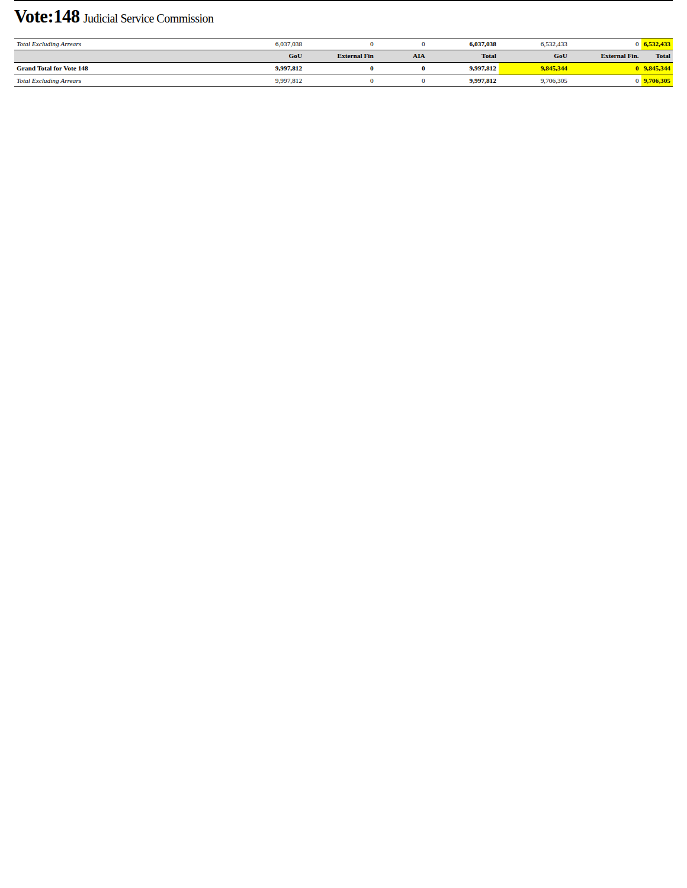Vote:148 Judicial Service Commission
| Total Excluding Arrears | 6,037,038 | 0 | 0 | 6,037,038 | 6,532,433 | 0 | 6,532,433 |
| | GoU | External Fin | AIA | Total | GoU | External Fin. | Total |
| Grand Total for Vote 148 | 9,997,812 | 0 | 0 | 9,997,812 | 9,845,344 | 0 | 9,845,344 |
| Total Excluding Arrears | 9,997,812 | 0 | 0 | 9,997,812 | 9,706,305 | 0 | 9,706,305 |